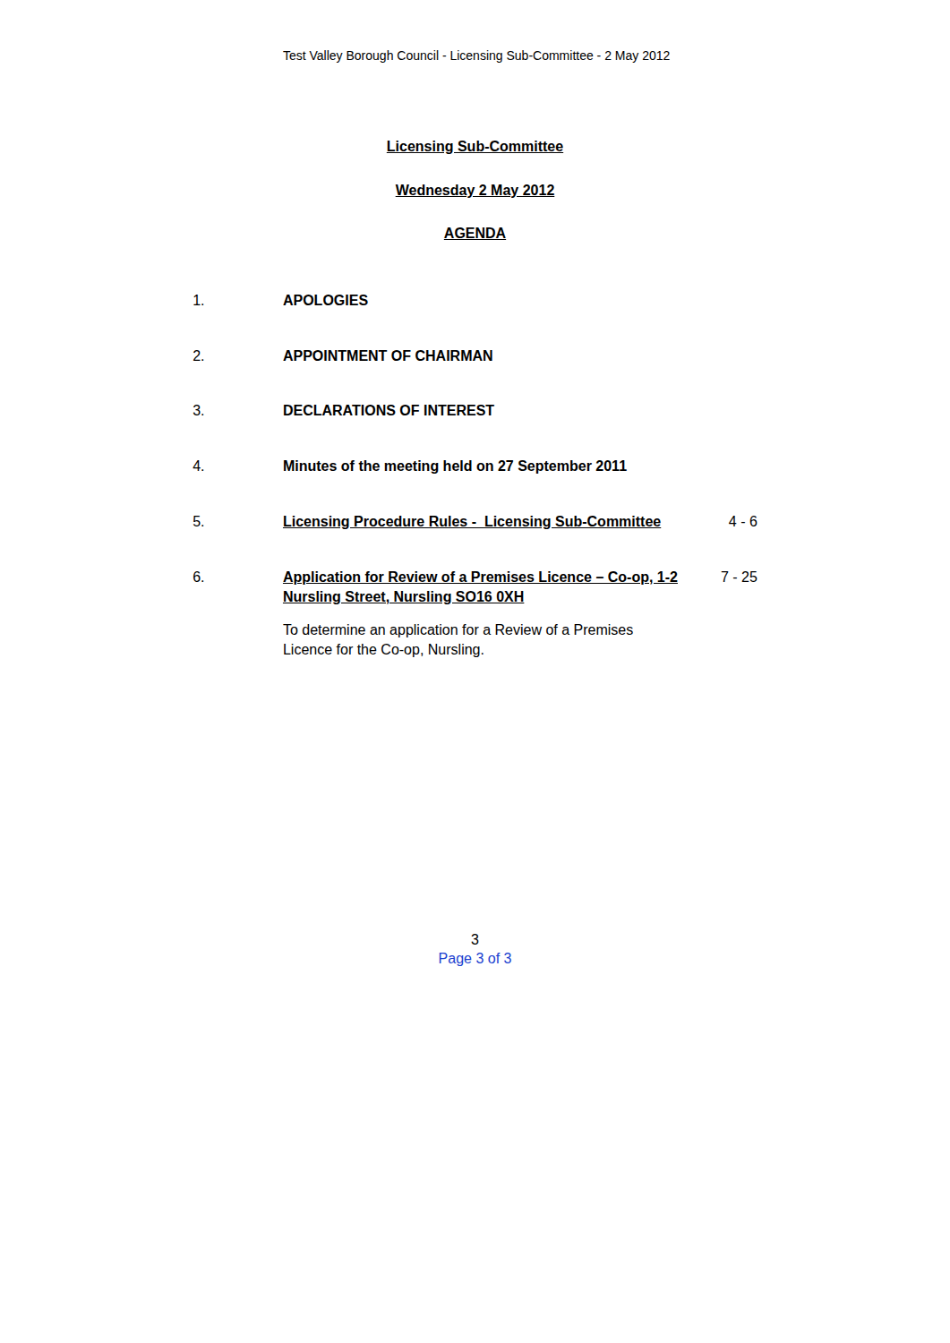Test Valley Borough Council - Licensing Sub-Committee - 2 May 2012
Licensing Sub-Committee
Wednesday 2 May 2012
AGENDA
| 1. | APOLOGIES | |
| 2. | APPOINTMENT OF CHAIRMAN | |
| 3. | DECLARATIONS OF INTEREST | |
| 4. | Minutes of the meeting held on 27 September 2011 | |
| 5. | Licensing Procedure Rules - Licensing Sub-Committee | 4 - 6 |
| 6. | Application for Review of a Premises Licence – Co-op, 1-2 Nursling Street, Nursling SO16 0XH To determine an application for a Review of a Premises Licence for the Co-op, Nursling. | 7 - 25 |
3
Page 3 of 3